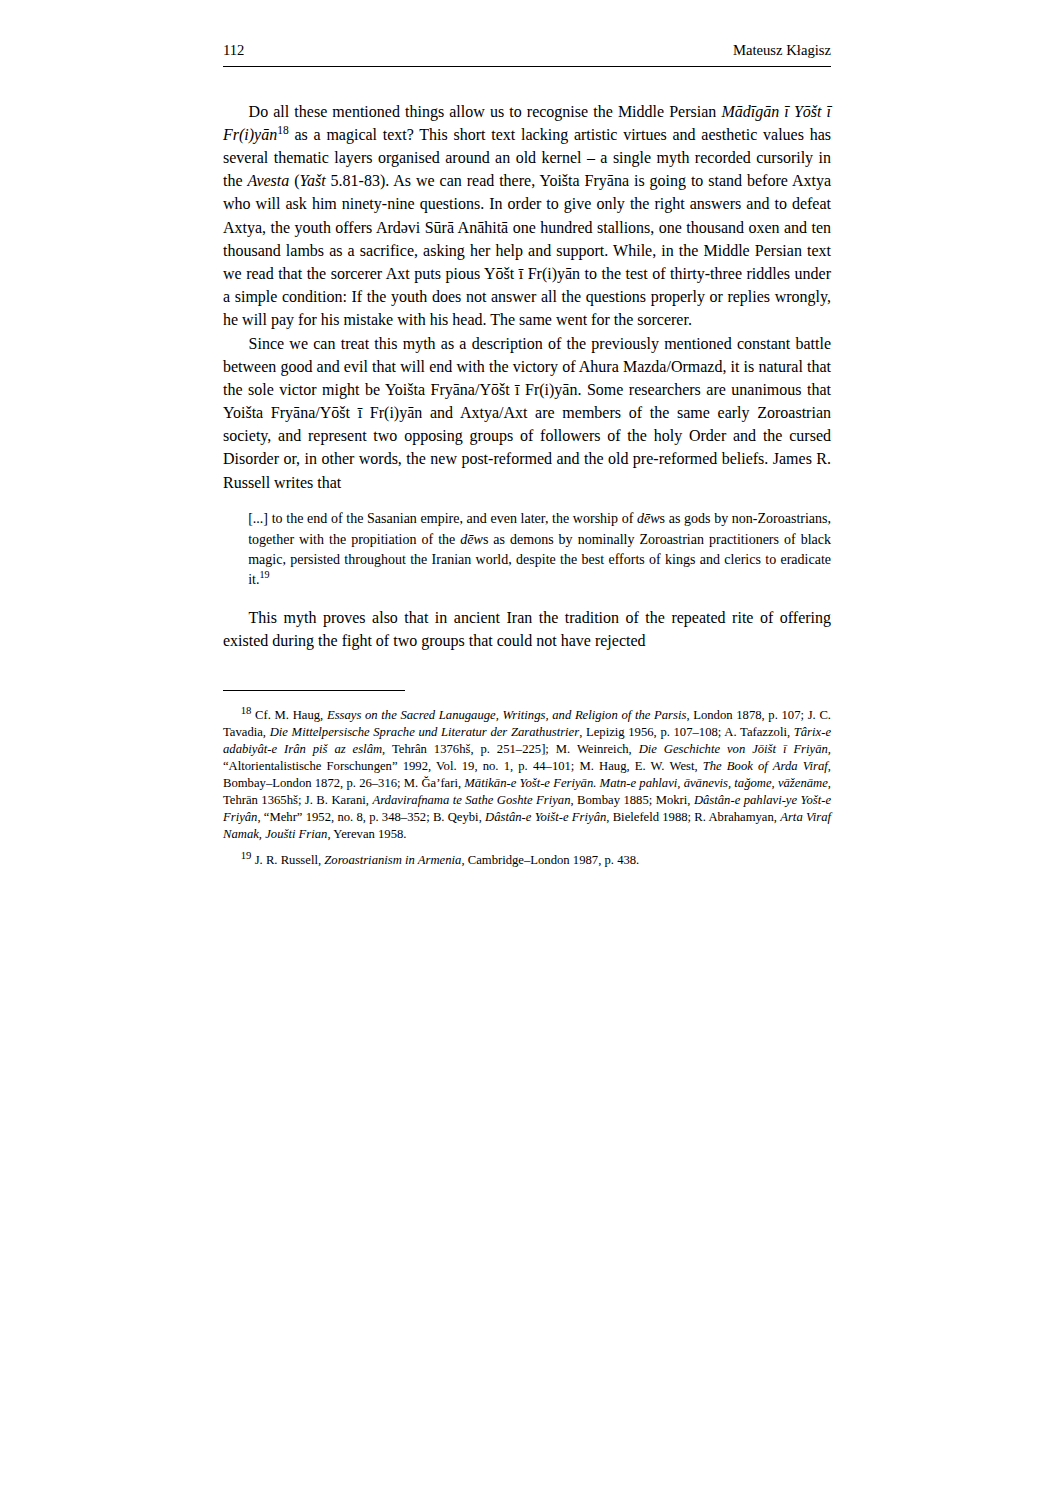112 Mateusz Kłagisz
Do all these mentioned things allow us to recognise the Middle Persian Mādīgān ī Yōšt ī Fr(i)yān18 as a magical text? This short text lacking artistic virtues and aesthetic values has several thematic layers organised around an old kernel – a single myth recorded cursorily in the Avesta (Yašt 5.81-83). As we can read there, Yoišta Fryāna is going to stand before Axtya who will ask him ninety-nine questions. In order to give only the right answers and to defeat Axtya, the youth offers Ardəvi Sūrā Anāhitā one hundred stallions, one thousand oxen and ten thousand lambs as a sacrifice, asking her help and support. While, in the Middle Persian text we read that the sorcerer Axt puts pious Yōšt ī Fr(i)yān to the test of thirty-three riddles under a simple condition: If the youth does not answer all the questions properly or replies wrongly, he will pay for his mistake with his head. The same went for the sorcerer.
Since we can treat this myth as a description of the previously mentioned constant battle between good and evil that will end with the victory of Ahura Mazda/Ormazd, it is natural that the sole victor might be Yoišta Fryāna/Yōšt ī Fr(i)yān. Some researchers are unanimous that Yoišta Fryāna/Yōšt ī Fr(i)yān and Axtya/Axt are members of the same early Zoroastrian society, and represent two opposing groups of followers of the holy Order and the cursed Disorder or, in other words, the new post-reformed and the old pre-reformed beliefs. James R. Russell writes that
[...] to the end of the Sasanian empire, and even later, the worship of dēws as gods by non-Zoroastrians, together with the propitiation of the dēws as demons by nominally Zoroastrian practitioners of black magic, persisted throughout the Iranian world, despite the best efforts of kings and clerics to eradicate it.19
This myth proves also that in ancient Iran the tradition of the repeated rite of offering existed during the fight of two groups that could not have rejected
18 Cf. M. Haug, Essays on the Sacred Lanugauge, Writings, and Religion of the Parsis, London 1878, p. 107; J. C. Tavadia, Die Mittelpersische Sprache und Literatur der Zarathustrier, Lepizig 1956, p. 107–108; A. Tafazzoli, Târix-e adabiyât-e Irân piš az eslâm, Tehrân 1376hš, p. 251–225]; M. Weinreich, Die Geschichte von Jōišt ī Friyān, “Altorientalistische Forschungen” 1992, Vol. 19, no. 1, p. 44–101; M. Haug, E. W. West, The Book of Arda Viraf, Bombay–London 1872, p. 26–316; M. Ğa’fari, Mātikān-e Yošt-e Feriyān. Matn-e pahlavi, āvānevis, tağome, vāženāme, Tehrān 1365hš; J. B. Karani, Ardavirafnama te Sathe Goshte Friyan, Bombay 1885; Mokri, Dâstân-e pahlavi-ye Yošt-e Friyân, “Mehr” 1952, no. 8, p. 348–352; B. Qeybi, Dâstân-e Yoišt-e Friyân, Bielefeld 1988; R. Abrahamyan, Arta Viraf Namak, Joušti Frian, Yerevan 1958.
19 J. R. Russell, Zoroastrianism in Armenia, Cambridge–London 1987, p. 438.